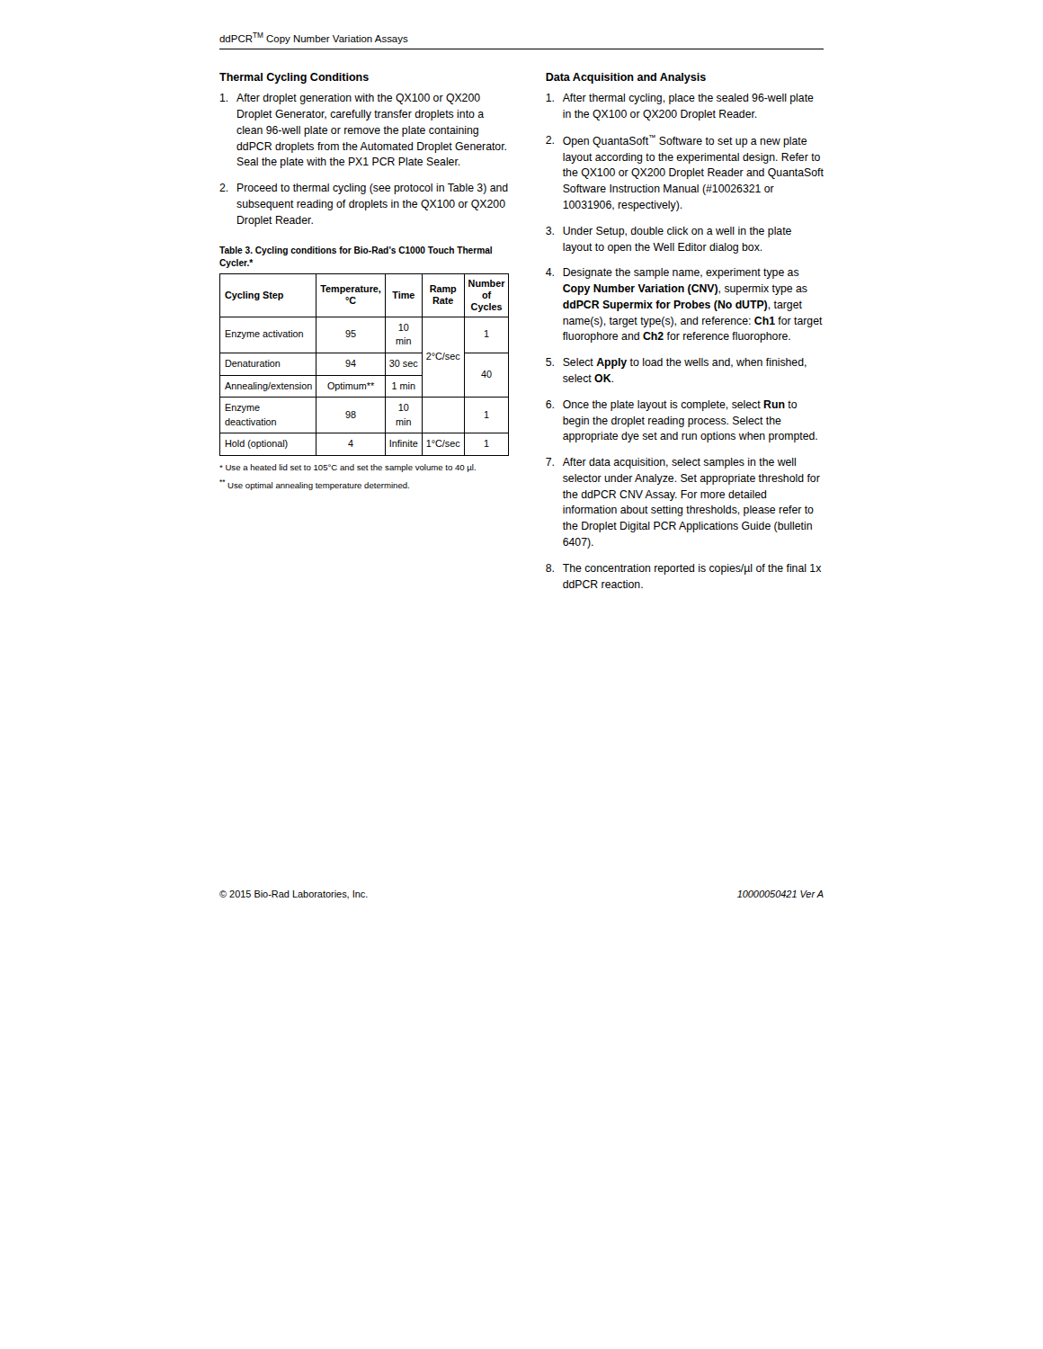ddPCRTM Copy Number Variation Assays
Thermal Cycling Conditions
After droplet generation with the QX100 or QX200 Droplet Generator, carefully transfer droplets into a clean 96-well plate or remove the plate containing ddPCR droplets from the Automated Droplet Generator. Seal the plate with the PX1 PCR Plate Sealer.
Proceed to thermal cycling (see protocol in Table 3) and subsequent reading of droplets in the QX100 or QX200 Droplet Reader.
Table 3. Cycling conditions for Bio-Rad’s C1000 Touch Thermal Cycler.*
| Cycling Step | Temperature, °C | Time | Ramp Rate | Number of Cycles |
| --- | --- | --- | --- | --- |
| Enzyme activation | 95 | 10 min | 2°C/sec | 1 |
| Denaturation | 94 | 30 sec | 40 |
| Annealing/extension | Optimum** | 1 min |
| Enzyme deactivation | 98 | 10 min | | 1 |
| Hold (optional) | 4 | Infinite | 1°C/sec | 1 |
* Use a heated lid set to 105°C and set the sample volume to 40 µl.
** Use optimal annealing temperature determined.
Data Acquisition and Analysis
After thermal cycling, place the sealed 96-well plate in the QX100 or QX200 Droplet Reader.
Open QuantaSoft™ Software to set up a new plate layout according to the experimental design. Refer to the QX100 or QX200 Droplet Reader and QuantaSoft Software Instruction Manual (#10026321 or 10031906, respectively).
Under Setup, double click on a well in the plate layout to open the Well Editor dialog box.
Designate the sample name, experiment type as Copy Number Variation (CNV), supermix type as ddPCR Supermix for Probes (No dUTP), target name(s), target type(s), and reference: Ch1 for target fluorophore and Ch2 for reference fluorophore.
Select Apply to load the wells and, when finished, select OK.
Once the plate layout is complete, select Run to begin the droplet reading process. Select the appropriate dye set and run options when prompted.
After data acquisition, select samples in the well selector under Analyze. Set appropriate threshold for the ddPCR CNV Assay. For more detailed information about setting thresholds, please refer to the Droplet Digital PCR Applications Guide (bulletin 6407).
The concentration reported is copies/µl of the final 1x ddPCR reaction.
© 2015 Bio-Rad Laboratories, Inc.
10000050421 Ver A